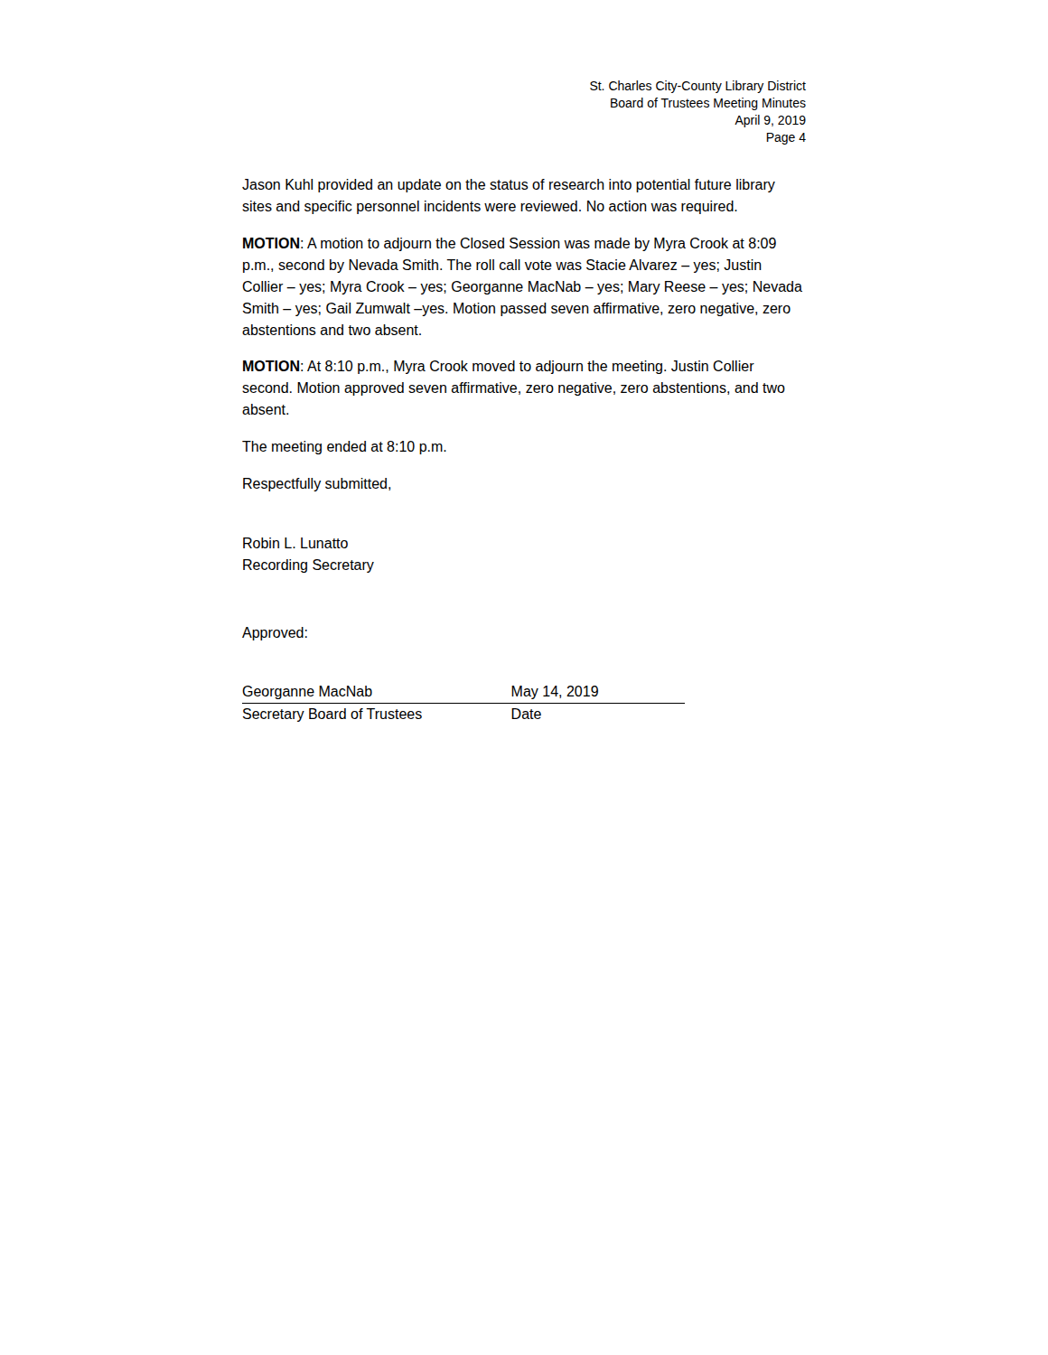St. Charles City-County Library District
Board of Trustees Meeting Minutes
April 9, 2019
Page 4
Jason Kuhl provided an update on the status of research into potential future library sites and specific personnel incidents were reviewed. No action was required.
MOTION: A motion to adjourn the Closed Session was made by Myra Crook at 8:09 p.m., second by Nevada Smith. The roll call vote was Stacie Alvarez – yes; Justin Collier – yes; Myra Crook – yes; Georganne MacNab – yes; Mary Reese – yes; Nevada Smith – yes; Gail Zumwalt –yes. Motion passed seven affirmative, zero negative, zero abstentions and two absent.
MOTION: At 8:10 p.m., Myra Crook moved to adjourn the meeting. Justin Collier second. Motion approved seven affirmative, zero negative, zero abstentions, and two absent.
The meeting ended at 8:10 p.m.
Respectfully submitted,
Robin L. Lunatto
Recording Secretary
Approved:
| Georganne MacNab | May 14, 2019 |
| Secretary Board of Trustees | Date |